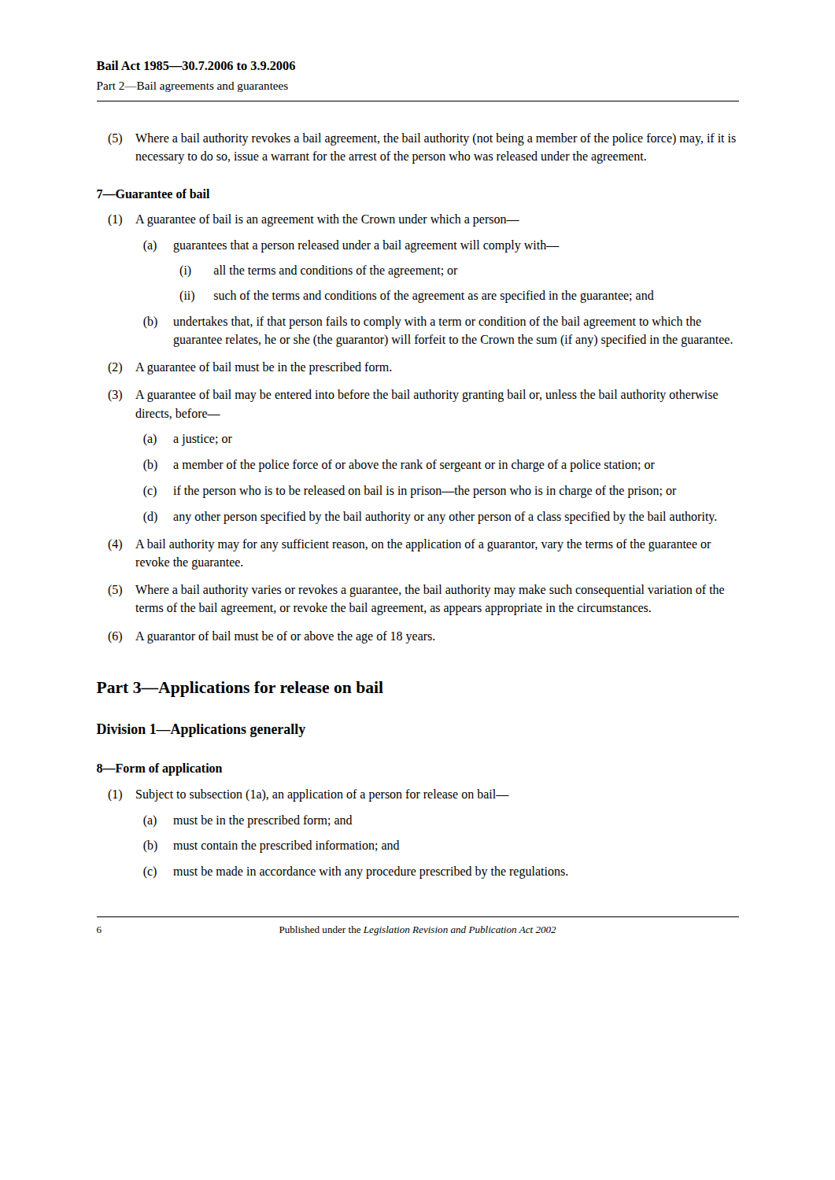Bail Act 1985—30.7.2006 to 3.9.2006
Part 2—Bail agreements and guarantees
(5) Where a bail authority revokes a bail agreement, the bail authority (not being a member of the police force) may, if it is necessary to do so, issue a warrant for the arrest of the person who was released under the agreement.
7—Guarantee of bail
(1) A guarantee of bail is an agreement with the Crown under which a person—
(a) guarantees that a person released under a bail agreement will comply with—
(i) all the terms and conditions of the agreement; or
(ii) such of the terms and conditions of the agreement as are specified in the guarantee; and
(b) undertakes that, if that person fails to comply with a term or condition of the bail agreement to which the guarantee relates, he or she (the guarantor) will forfeit to the Crown the sum (if any) specified in the guarantee.
(2) A guarantee of bail must be in the prescribed form.
(3) A guarantee of bail may be entered into before the bail authority granting bail or, unless the bail authority otherwise directs, before—
(a) a justice; or
(b) a member of the police force of or above the rank of sergeant or in charge of a police station; or
(c) if the person who is to be released on bail is in prison—the person who is in charge of the prison; or
(d) any other person specified by the bail authority or any other person of a class specified by the bail authority.
(4) A bail authority may for any sufficient reason, on the application of a guarantor, vary the terms of the guarantee or revoke the guarantee.
(5) Where a bail authority varies or revokes a guarantee, the bail authority may make such consequential variation of the terms of the bail agreement, or revoke the bail agreement, as appears appropriate in the circumstances.
(6) A guarantor of bail must be of or above the age of 18 years.
Part 3—Applications for release on bail
Division 1—Applications generally
8—Form of application
(1) Subject to subsection (1a), an application of a person for release on bail—
(a) must be in the prescribed form; and
(b) must contain the prescribed information; and
(c) must be made in accordance with any procedure prescribed by the regulations.
6 Published under the Legislation Revision and Publication Act 2002